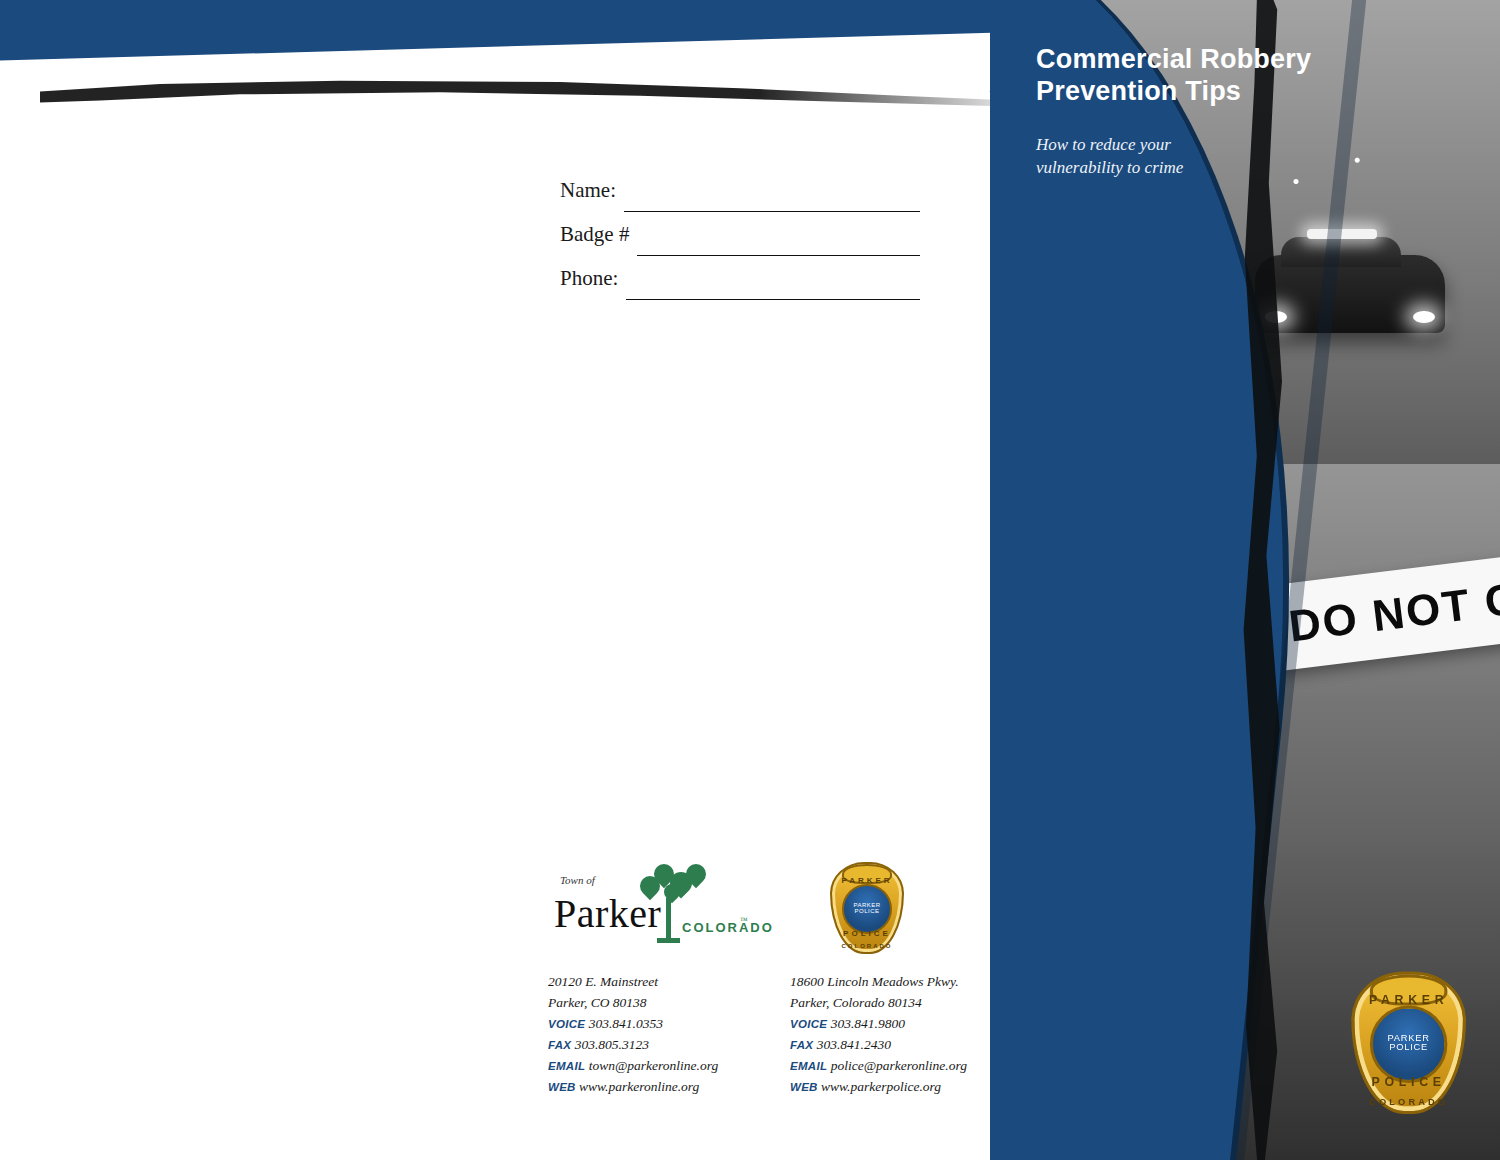Name:
Badge #
Phone:
Town of
Parker
COLORADO
™
PARKER
PARKER
POLICE
POLICE
COLORADO
20120 E. Mainstreet
Parker, CO 80138
VOICE 303.841.0353
FAX 303.805.3123
EMAIL town@parkeronline.org
WEB www.parkeronline.org 18600 Lincoln Meadows Pkwy.
Parker, Colorado 80134
VOICE 303.841.9800
FAX 303.841.2430
EMAIL police@parkeronline.org
WEB www.parkerpolice.org
POLICE LINE DO NOT CROS
Commercial Robbery
Prevention Tips
How to reduce your
vulnerability to crime
PARKER
PARKER
POLICE
POLICE
COLORADO
Brochure outside spread: front cover titled “Commercial Robbery Prevention Tips — How to reduce your vulnerability to crime,” and back cover with officer name, badge number and phone fill-in lines plus Town of Parker and Parker Police contact information.